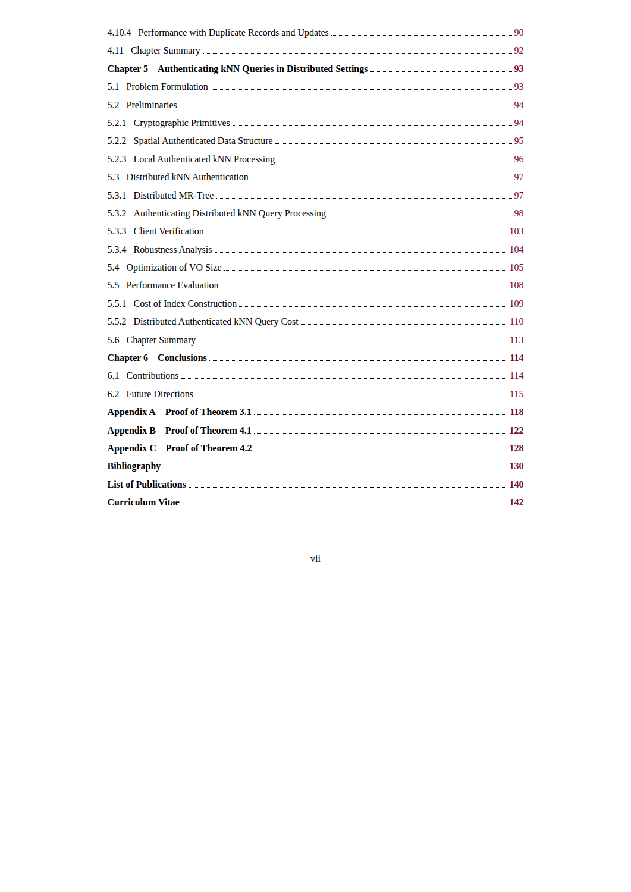4.10.4 Performance with Duplicate Records and Updates 90
4.11 Chapter Summary 92
Chapter 5 Authenticating kNN Queries in Distributed Settings 93
5.1 Problem Formulation 93
5.2 Preliminaries 94
5.2.1 Cryptographic Primitives 94
5.2.2 Spatial Authenticated Data Structure 95
5.2.3 Local Authenticated kNN Processing 96
5.3 Distributed kNN Authentication 97
5.3.1 Distributed MR-Tree 97
5.3.2 Authenticating Distributed kNN Query Processing 98
5.3.3 Client Verification 103
5.3.4 Robustness Analysis 104
5.4 Optimization of VO Size 105
5.5 Performance Evaluation 108
5.5.1 Cost of Index Construction 109
5.5.2 Distributed Authenticated kNN Query Cost 110
5.6 Chapter Summary 113
Chapter 6 Conclusions 114
6.1 Contributions 114
6.2 Future Directions 115
Appendix A Proof of Theorem 3.1 118
Appendix B Proof of Theorem 4.1 122
Appendix C Proof of Theorem 4.2 128
Bibliography 130
List of Publications 140
Curriculum Vitae 142
vii